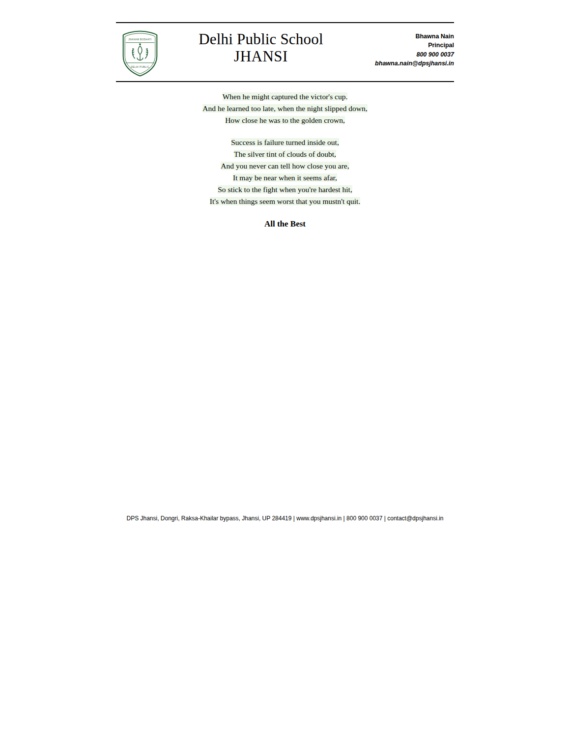JNANAM BODHATI DELHI PUBLIC
Delhi Public School
JHANSI
Bhawna Nain
Principal
800 900 0037
bhawna.nain@dpsjhansi.in
When he might captured the victor's cup.
And he learned too late, when the night slipped down,
How close he was to the golden crown,
Success is failure turned inside out,
The silver tint of clouds of doubt,
And you never can tell how close you are,
It may be near when it seems afar,
So stick to the fight when you're hardest hit,
It's when things seem worst that you mustn't quit.
All the Best
DPS Jhansi, Dongri, Raksa-Khailar bypass, Jhansi, UP 284419 | www.dpsjhansi.in | 800 900 0037 | contact@dpsjhansi.in